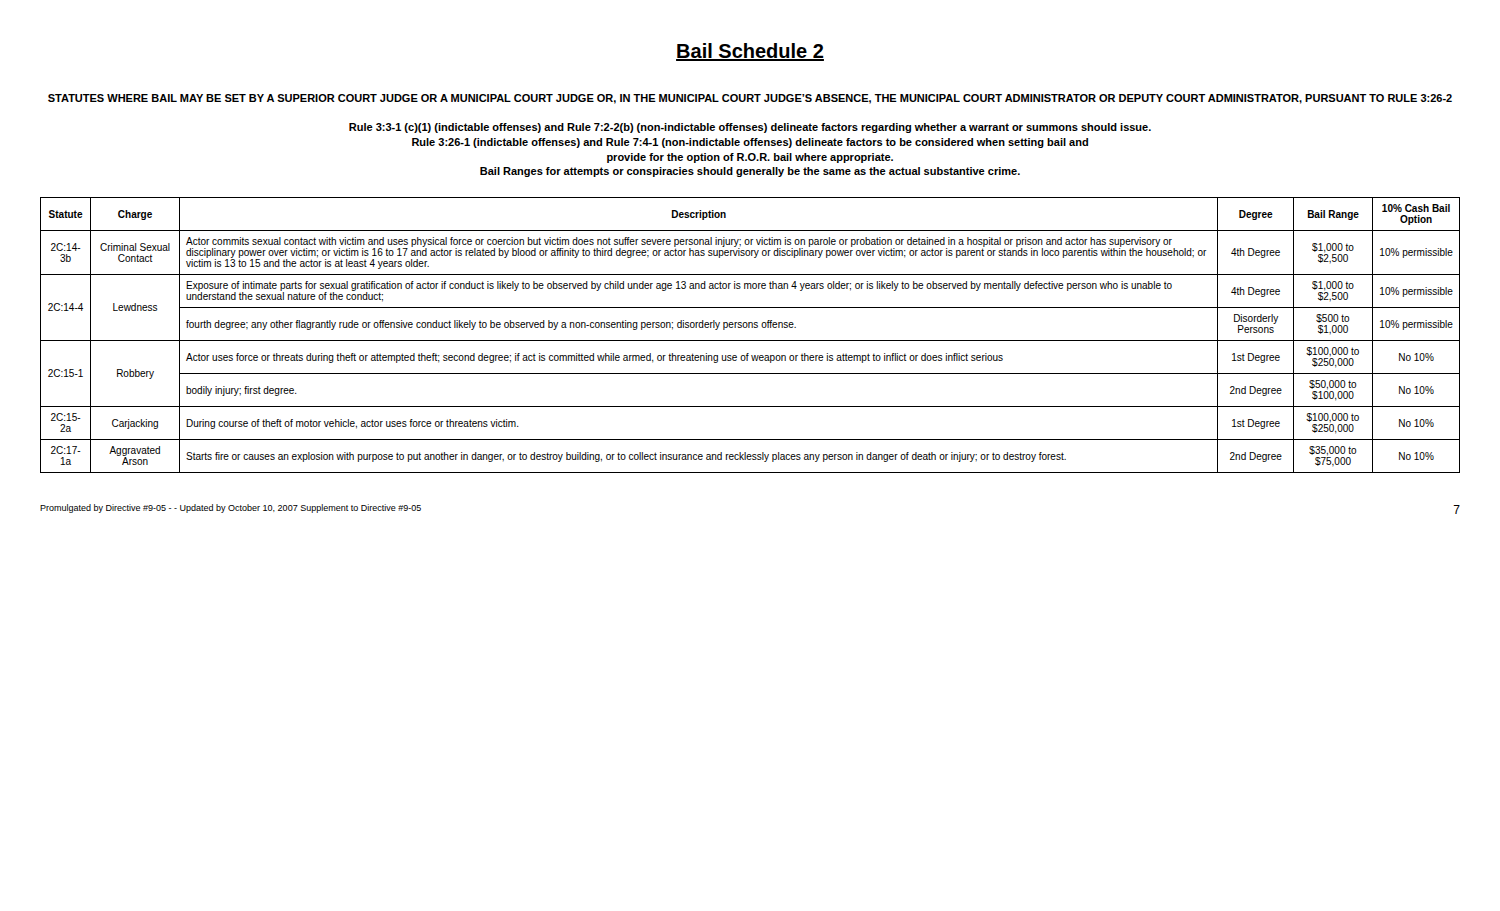Bail Schedule 2
STATUTES WHERE BAIL MAY BE SET BY A SUPERIOR COURT JUDGE OR A MUNICIPAL COURT JUDGE OR, IN THE MUNICIPAL COURT JUDGE’S ABSENCE, THE MUNICIPAL COURT ADMINISTRATOR OR DEPUTY COURT ADMINISTRATOR, PURSUANT TO RULE 3:26-2
Rule 3:3-1 (c)(1) (indictable offenses) and Rule 7:2-2(b) (non-indictable offenses) delineate factors regarding whether a warrant or summons should issue.
Rule 3:26-1 (indictable offenses) and Rule 7:4-1 (non-indictable offenses) delineate factors to be considered when setting bail and
provide for the option of R.O.R. bail where appropriate.
Bail Ranges for attempts or conspiracies should generally be the same as the actual substantive crime.
| Statute | Charge | Description | Degree | Bail Range | 10% Cash Bail Option |
| --- | --- | --- | --- | --- | --- |
| 2C:14-3b | Criminal Sexual Contact | Actor commits sexual contact with victim and uses physical force or coercion but victim does not suffer severe personal injury; or victim is on parole or probation or detained in a hospital or prison and actor has supervisory or disciplinary power over victim; or victim is 16 to 17 and actor is related by blood or affinity to third degree; or actor has supervisory or disciplinary power over victim; or actor is parent or stands in loco parentis within the household; or victim is 13 to 15 and the actor is at least 4 years older. | 4th Degree | $1,000 to $2,500 | 10% permissible |
| 2C:14-4 | Lewdness | Exposure of intimate parts for sexual gratification of actor if conduct is likely to be observed by child under age 13 and actor is more than 4 years older; or is likely to be observed by mentally defective person who is unable to understand the sexual nature of the conduct; | 4th Degree | $1,000 to $2,500 | 10% permissible |
| fourth degree; any other flagrantly rude or offensive conduct likely to be observed by a non-consenting person; disorderly persons offense. | Disorderly Persons | $500 to $1,000 | 10% permissible |
| 2C:15-1 | Robbery | Actor uses force or threats during theft or attempted theft; second degree; if act is committed while armed, or threatening use of weapon or there is attempt to inflict or does inflict serious | 1st Degree | $100,000 to $250,000 | No 10% |
| bodily injury; first degree. | 2nd Degree | $50,000 to $100,000 | No 10% |
| 2C:15-2a | Carjacking | During course of theft of motor vehicle, actor uses force or threatens victim. | 1st Degree | $100,000 to $250,000 | No 10% |
| 2C:17-1a | Aggravated Arson | Starts fire or causes an explosion with purpose to put another in danger, or to destroy building, or to collect insurance and recklessly places any person in danger of death or injury; or to destroy forest. | 2nd Degree | $35,000 to $75,000 | No 10% |
Promulgated by Directive #9-05 - - Updated by October 10, 2007 Supplement to Directive #9-05 7